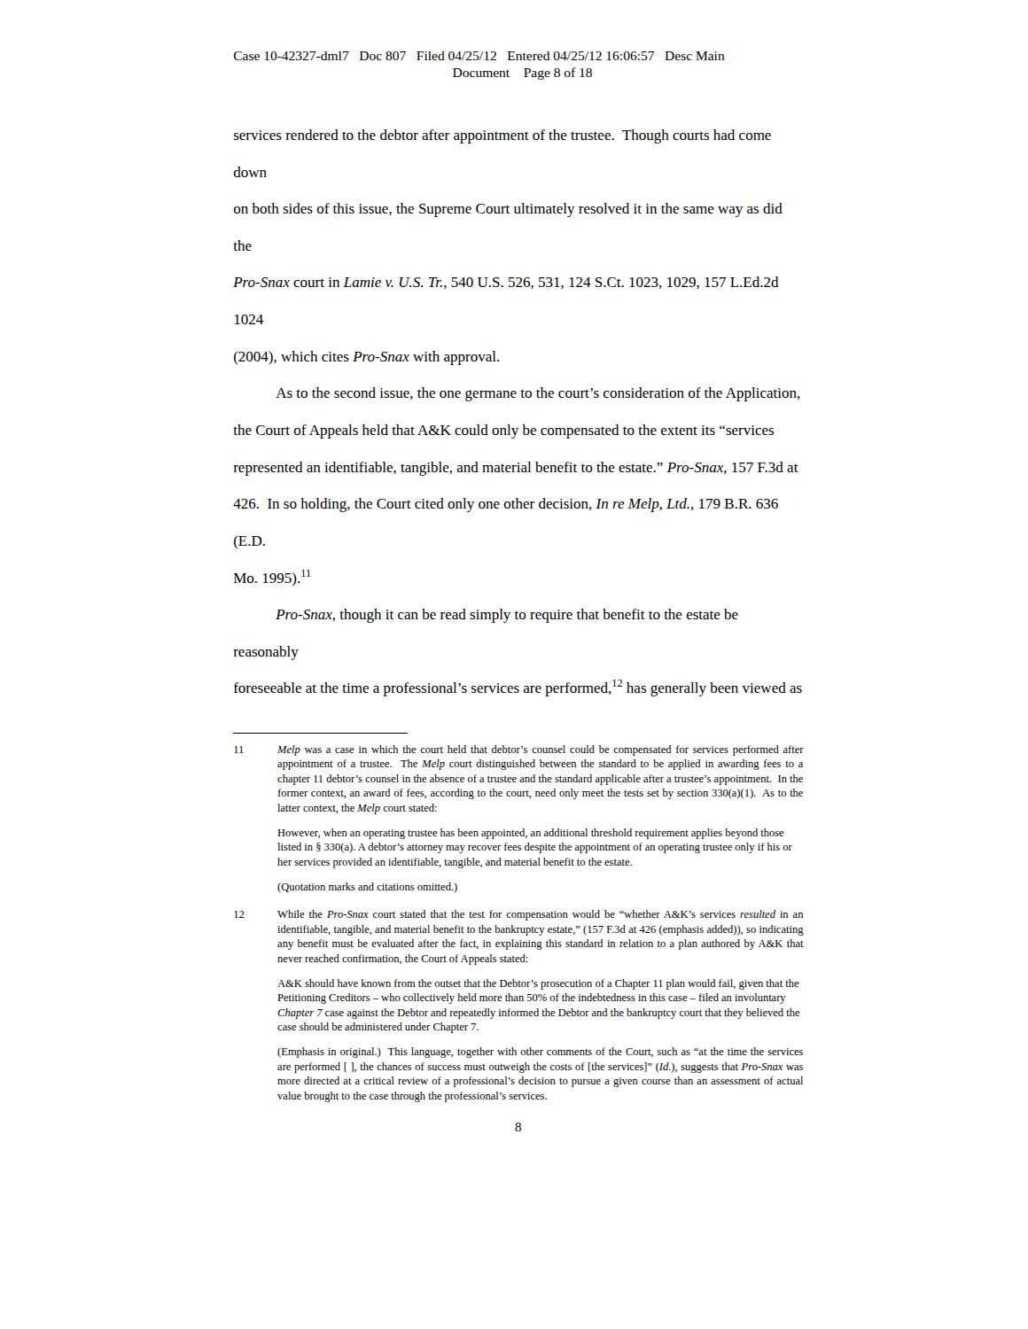Case 10-42327-dml7 Doc 807 Filed 04/25/12 Entered 04/25/12 16:06:57 Desc Main
Document Page 8 of 18
services rendered to the debtor after appointment of the trustee. Though courts had come down
on both sides of this issue, the Supreme Court ultimately resolved it in the same way as did the
Pro-Snax court in Lamie v. U.S. Tr., 540 U.S. 526, 531, 124 S.Ct. 1023, 1029, 157 L.Ed.2d 1024
(2004), which cites Pro-Snax with approval.
As to the second issue, the one germane to the court’s consideration of the Application,
the Court of Appeals held that A&K could only be compensated to the extent its “services
represented an identifiable, tangible, and material benefit to the estate.” Pro-Snax, 157 F.3d at
426. In so holding, the Court cited only one other decision, In re Melp, Ltd., 179 B.R. 636 (E.D.
Mo. 1995).11
Pro-Snax, though it can be read simply to require that benefit to the estate be reasonably
foreseeable at the time a professional’s services are performed,12 has generally been viewed as
11
Melp was a case in which the court held that debtor’s counsel could be compensated for services performed after appointment of a trustee. The Melp court distinguished between the standard to be applied in awarding fees to a chapter 11 debtor’s counsel in the absence of a trustee and the standard applicable after a trustee’s appointment. In the former context, an award of fees, according to the court, need only meet the tests set by section 330(a)(1). As to the latter context, the Melp court stated:
However, when an operating trustee has been appointed, an additional threshold requirement applies beyond those listed in § 330(a). A debtor’s attorney may recover fees despite the appointment of an operating trustee only if his or her services provided an identifiable, tangible, and material benefit to the estate.
(Quotation marks and citations omitted.)
12
While the Pro-Snax court stated that the test for compensation would be “whether A&K’s services resulted in an identifiable, tangible, and material benefit to the bankruptcy estate,” (157 F.3d at 426 (emphasis added)), so indicating any benefit must be evaluated after the fact, in explaining this standard in relation to a plan authored by A&K that never reached confirmation, the Court of Appeals stated:
A&K should have known from the outset that the Debtor’s prosecution of a Chapter 11 plan would fail, given that the Petitioning Creditors – who collectively held more than 50% of the indebtedness in this case – filed an involuntary Chapter 7 case against the Debtor and repeatedly informed the Debtor and the bankruptcy court that they believed the case should be administered under Chapter 7.
(Emphasis in original.) This language, together with other comments of the Court, such as “at the time the services are performed [ ], the chances of success must outweigh the costs of [the services]” (Id.), suggests that Pro-Snax was more directed at a critical review of a professional’s decision to pursue a given course than an assessment of actual value brought to the case through the professional’s services.
8